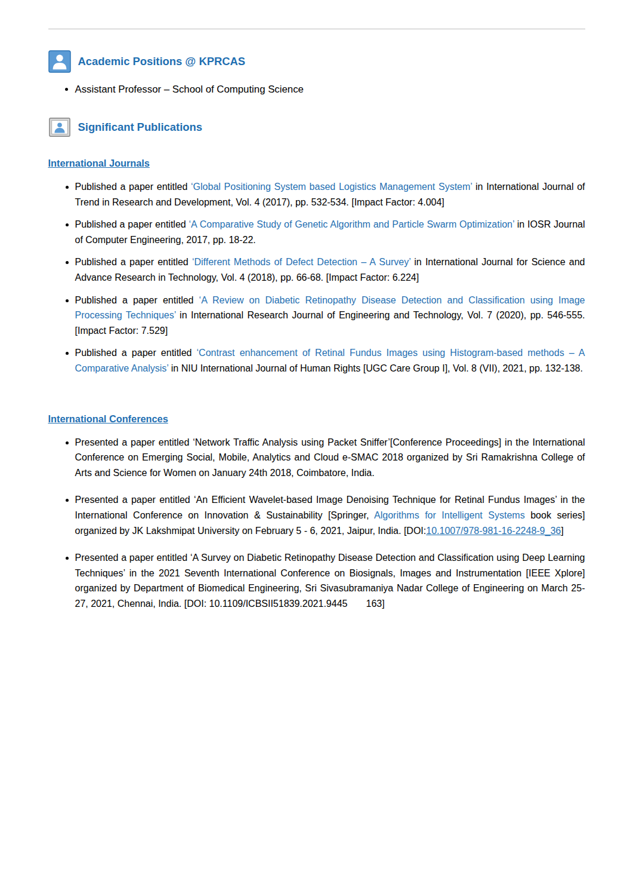Academic Positions @ KPRCAS
Assistant Professor – School of Computing Science
Significant Publications
International Journals
Published a paper entitled ‘Global Positioning System based Logistics Management System’ in International Journal of Trend in Research and Development, Vol. 4 (2017), pp. 532-534. [Impact Factor: 4.004]
Published a paper entitled ‘A Comparative Study of Genetic Algorithm and Particle Swarm Optimization’ in IOSR Journal of Computer Engineering, 2017, pp. 18-22.
Published a paper entitled ‘Different Methods of Defect Detection – A Survey’ in International Journal for Science and Advance Research in Technology, Vol. 4 (2018), pp. 66-68. [Impact Factor: 6.224]
Published a paper entitled ‘A Review on Diabetic Retinopathy Disease Detection and Classification using Image Processing Techniques’ in International Research Journal of Engineering and Technology, Vol. 7 (2020), pp. 546-555. [Impact Factor: 7.529]
Published a paper entitled ‘Contrast enhancement of Retinal Fundus Images using Histogram-based methods – A Comparative Analysis’ in NIU International Journal of Human Rights [UGC Care Group I], Vol. 8 (VII), 2021, pp. 132-138.
International Conferences
Presented a paper entitled ‘Network Traffic Analysis using Packet Sniffer’[Conference Proceedings] in the International Conference on Emerging Social, Mobile, Analytics and Cloud e-SMAC 2018 organized by Sri Ramakrishna College of Arts and Science for Women on January 24th 2018, Coimbatore, India.
Presented a paper entitled ‘An Efficient Wavelet-based Image Denoising Technique for Retinal Fundus Images’ in the International Conference on Innovation & Sustainability [Springer, Algorithms for Intelligent Systems book series] organized by JK Lakshmipat University on February 5 - 6, 2021, Jaipur, India. [DOI:10.1007/978-981-16-2248-9_36]
Presented a paper entitled ‘A Survey on Diabetic Retinopathy Disease Detection and Classification using Deep Learning Techniques’ in the 2021 Seventh International Conference on Biosignals, Images and Instrumentation [IEEE Xplore] organized by Department of Biomedical Engineering, Sri Sivasubramaniya Nadar College of Engineering on March 25-27, 2021, Chennai, India. [DOI: 10.1109/ICBSII51839.2021.9445 163]